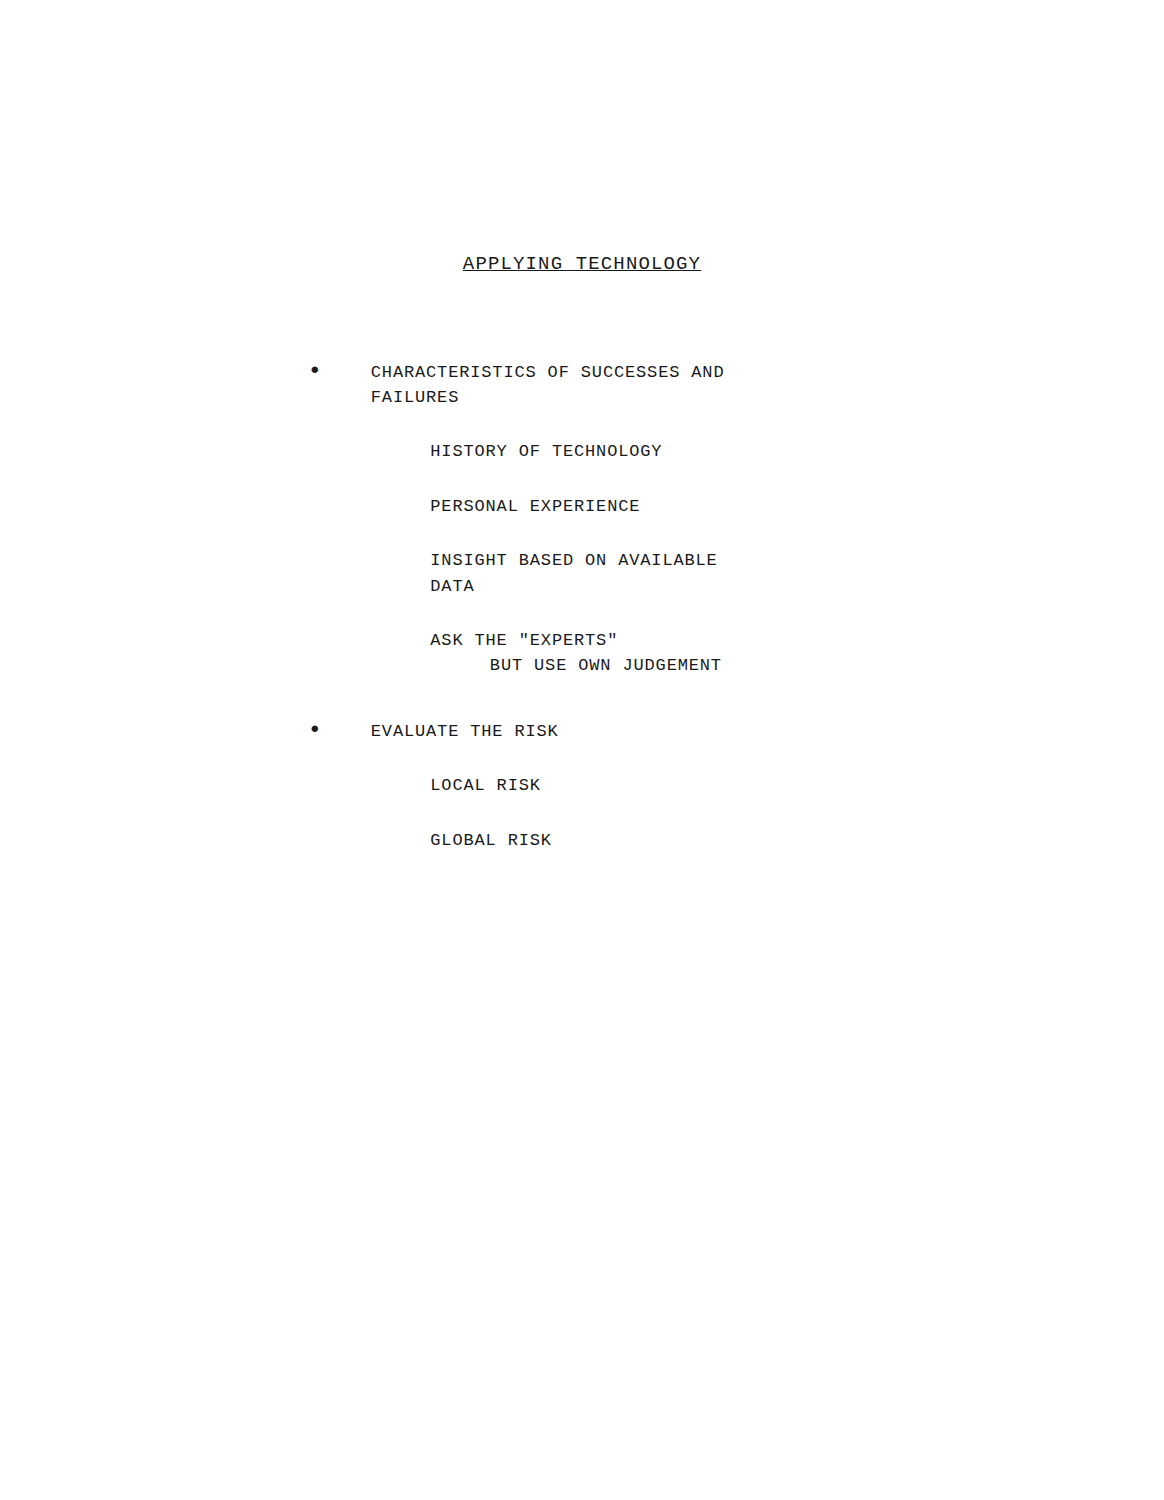APPLYING TECHNOLOGY
●
CHARACTERISTICS OF SUCCESSES AND
FAILURES
HISTORY OF TECHNOLOGY
PERSONAL EXPERIENCE
INSIGHT BASED ON AVAILABLE
DATA
ASK THE "EXPERTS"BUT USE OWN JUDGEMENT
●
EVALUATE THE RISK
LOCAL RISK
GLOBAL RISK